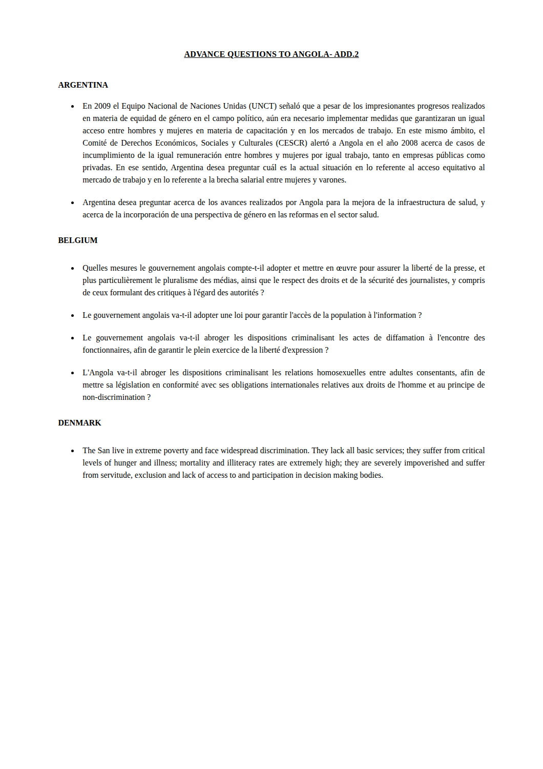Advance Questions to Angola- Add.2
Argentina
En 2009 el Equipo Nacional de Naciones Unidas (UNCT) señaló que a pesar de los impresionantes progresos realizados en materia de equidad de género en el campo político, aún era necesario implementar medidas que garantizaran un igual acceso entre hombres y mujeres en materia de capacitación y en los mercados de trabajo. En este mismo ámbito, el Comité de Derechos Económicos, Sociales y Culturales (CESCR) alertó a Angola en el año 2008 acerca de casos de incumplimiento de la igual remuneración entre hombres y mujeres por igual trabajo, tanto en empresas públicas como privadas. En ese sentido, Argentina desea preguntar cuál es la actual situación en lo referente al acceso equitativo al mercado de trabajo y en lo referente a la brecha salarial entre mujeres y varones.
Argentina desea preguntar acerca de los avances realizados por Angola para la mejora de la infraestructura de salud, y acerca de la incorporación de una perspectiva de género en las reformas en el sector salud.
Belgium
Quelles mesures le gouvernement angolais compte-t-il adopter et mettre en œuvre pour assurer la liberté de la presse, et plus particulièrement le pluralisme des médias, ainsi que le respect des droits et de la sécurité des journalistes, y compris de ceux formulant des critiques à l'égard des autorités ?
Le gouvernement angolais va-t-il adopter une loi pour garantir l'accès de la population à l'information ?
Le gouvernement angolais va-t-il abroger les dispositions criminalisant les actes de diffamation à l'encontre des fonctionnaires, afin de garantir le plein exercice de la liberté d'expression ?
L'Angola va-t-il abroger les dispositions criminalisant les relations homosexuelles entre adultes consentants, afin de mettre sa législation en conformité avec ses obligations internationales relatives aux droits de l'homme et au principe de non-discrimination ?
Denmark
The San live in extreme poverty and face widespread discrimination. They lack all basic services; they suffer from critical levels of hunger and illness; mortality and illiteracy rates are extremely high; they are severely impoverished and suffer from servitude, exclusion and lack of access to and participation in decision making bodies.